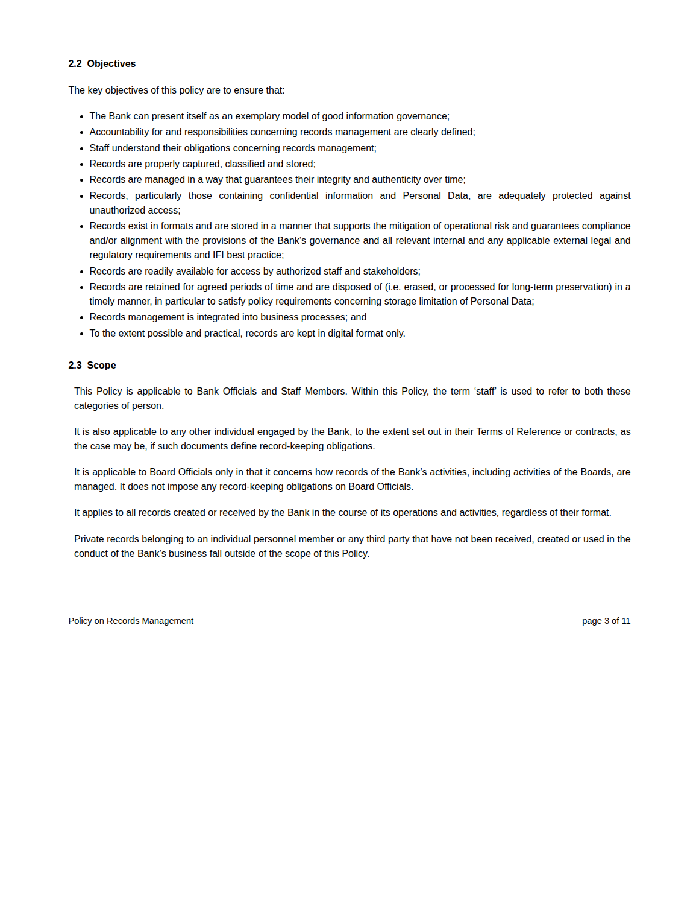2.2 Objectives
The key objectives of this policy are to ensure that:
The Bank can present itself as an exemplary model of good information governance;
Accountability for and responsibilities concerning records management are clearly defined;
Staff understand their obligations concerning records management;
Records are properly captured, classified and stored;
Records are managed in a way that guarantees their integrity and authenticity over time;
Records, particularly those containing confidential information and Personal Data, are adequately protected against unauthorized access;
Records exist in formats and are stored in a manner that supports the mitigation of operational risk and guarantees compliance and/or alignment with the provisions of the Bank’s governance and all relevant internal and any applicable external legal and regulatory requirements and IFI best practice;
Records are readily available for access by authorized staff and stakeholders;
Records are retained for agreed periods of time and are disposed of (i.e. erased, or processed for long-term preservation) in a timely manner, in particular to satisfy policy requirements concerning storage limitation of Personal Data;
Records management is integrated into business processes; and
To the extent possible and practical, records are kept in digital format only.
2.3 Scope
This Policy is applicable to Bank Officials and Staff Members. Within this Policy, the term ‘staff’ is used to refer to both these categories of person.
It is also applicable to any other individual engaged by the Bank, to the extent set out in their Terms of Reference or contracts, as the case may be, if such documents define record-keeping obligations.
It is applicable to Board Officials only in that it concerns how records of the Bank’s activities, including activities of the Boards, are managed. It does not impose any record-keeping obligations on Board Officials.
It applies to all records created or received by the Bank in the course of its operations and activities, regardless of their format.
Private records belonging to an individual personnel member or any third party that have not been received, created or used in the conduct of the Bank’s business fall outside of the scope of this Policy.
Policy on Records Management page 3 of 11